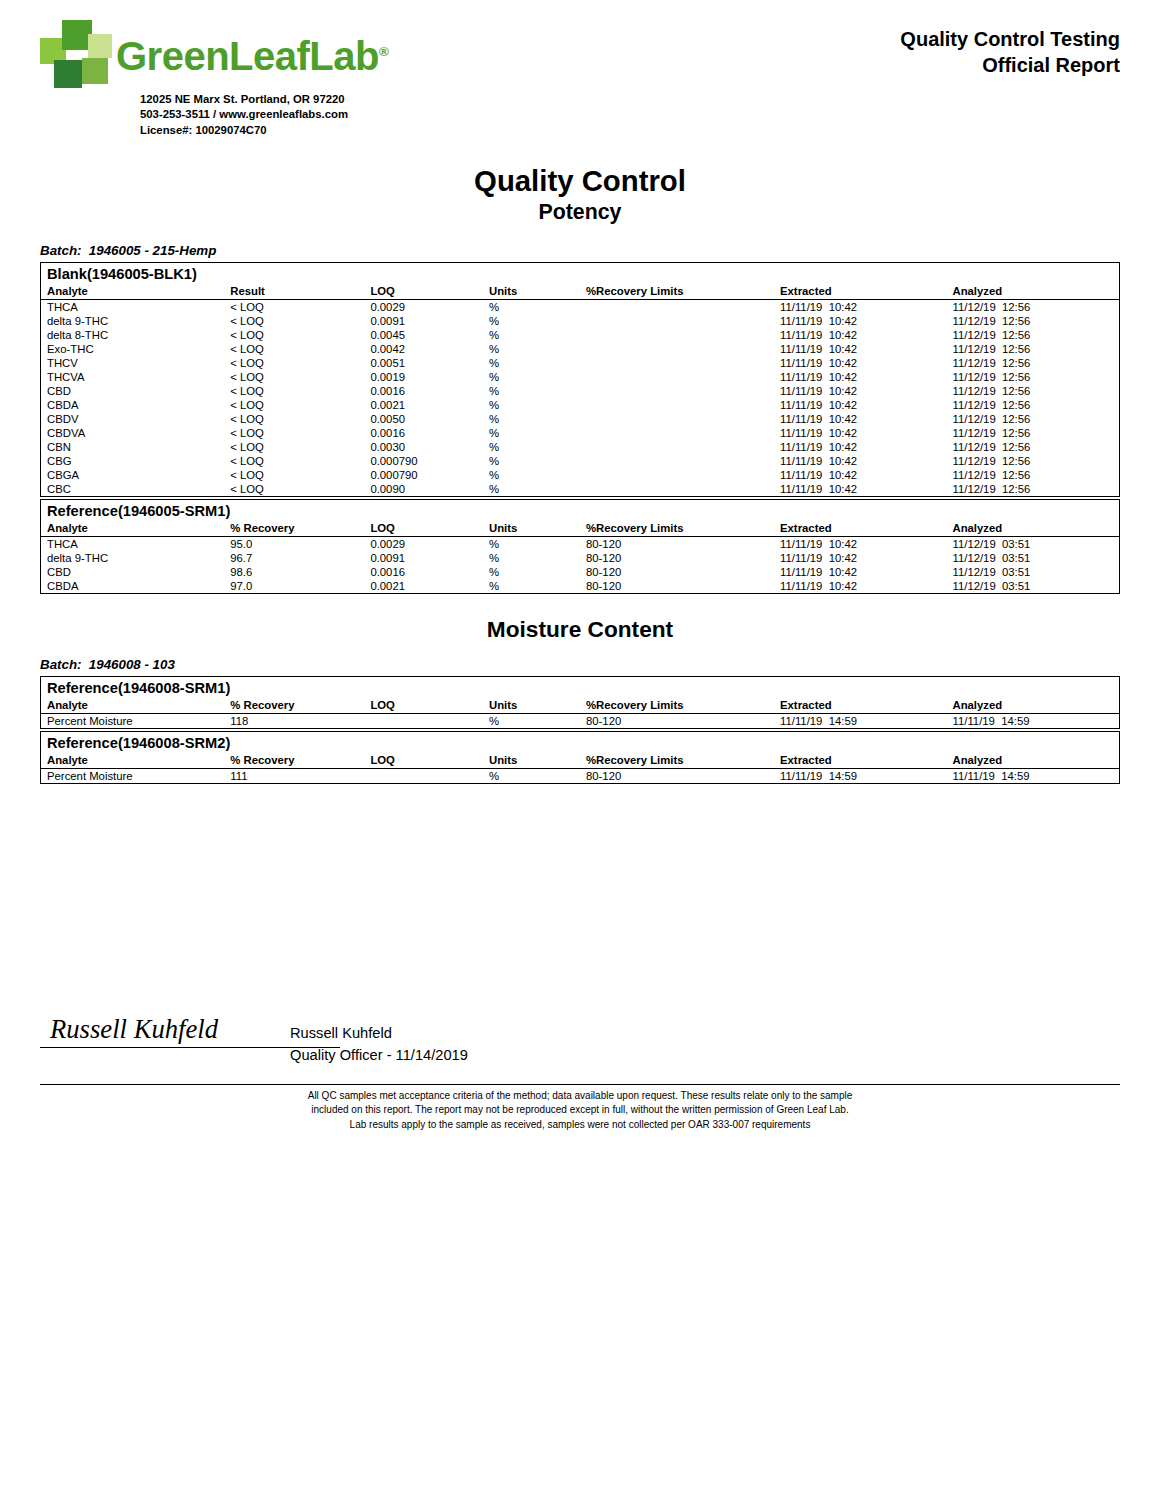GreenLeafLab®
12025 NE Marx St. Portland, OR 97220
503-253-3511 / www.greenleaflabs.com
License#: 10029074C70
Quality Control Testing
Official Report
Quality Control
Potency
Batch: 1946005 - 215-Hemp
Blank(1946005-BLK1)
| Analyte | Result | LOQ | Units | %Recovery Limits | Extracted | Analyzed |
| --- | --- | --- | --- | --- | --- | --- |
| THCA | < LOQ | 0.0029 | % | | 11/11/19 10:42 | 11/12/19 12:56 |
| delta 9-THC | < LOQ | 0.0091 | % | | 11/11/19 10:42 | 11/12/19 12:56 |
| delta 8-THC | < LOQ | 0.0045 | % | | 11/11/19 10:42 | 11/12/19 12:56 |
| Exo-THC | < LOQ | 0.0042 | % | | 11/11/19 10:42 | 11/12/19 12:56 |
| THCV | < LOQ | 0.0051 | % | | 11/11/19 10:42 | 11/12/19 12:56 |
| THCVA | < LOQ | 0.0019 | % | | 11/11/19 10:42 | 11/12/19 12:56 |
| CBD | < LOQ | 0.0016 | % | | 11/11/19 10:42 | 11/12/19 12:56 |
| CBDA | < LOQ | 0.0021 | % | | 11/11/19 10:42 | 11/12/19 12:56 |
| CBDV | < LOQ | 0.0050 | % | | 11/11/19 10:42 | 11/12/19 12:56 |
| CBDVA | < LOQ | 0.0016 | % | | 11/11/19 10:42 | 11/12/19 12:56 |
| CBN | < LOQ | 0.0030 | % | | 11/11/19 10:42 | 11/12/19 12:56 |
| CBG | < LOQ | 0.000790 | % | | 11/11/19 10:42 | 11/12/19 12:56 |
| CBGA | < LOQ | 0.000790 | % | | 11/11/19 10:42 | 11/12/19 12:56 |
| CBC | < LOQ | 0.0090 | % | | 11/11/19 10:42 | 11/12/19 12:56 |
Reference(1946005-SRM1)
| Analyte | % Recovery | LOQ | Units | %Recovery Limits | Extracted | Analyzed |
| --- | --- | --- | --- | --- | --- | --- |
| THCA | 95.0 | 0.0029 | % | 80-120 | 11/11/19 10:42 | 11/12/19 03:51 |
| delta 9-THC | 96.7 | 0.0091 | % | 80-120 | 11/11/19 10:42 | 11/12/19 03:51 |
| CBD | 98.6 | 0.0016 | % | 80-120 | 11/11/19 10:42 | 11/12/19 03:51 |
| CBDA | 97.0 | 0.0021 | % | 80-120 | 11/11/19 10:42 | 11/12/19 03:51 |
Moisture Content
Batch: 1946008 - 103
Reference(1946008-SRM1)
| Analyte | % Recovery | LOQ | Units | %Recovery Limits | Extracted | Analyzed |
| --- | --- | --- | --- | --- | --- | --- |
| Percent Moisture | 118 | | % | 80-120 | 11/11/19 14:59 | 11/11/19 14:59 |
Reference(1946008-SRM2)
| Analyte | % Recovery | LOQ | Units | %Recovery Limits | Extracted | Analyzed |
| --- | --- | --- | --- | --- | --- | --- |
| Percent Moisture | 111 | | % | 80-120 | 11/11/19 14:59 | 11/11/19 14:59 |
Russell Kuhfeld
Russell Kuhfeld
Quality Officer - 11/14/2019
All QC samples met acceptance criteria of the method; data available upon request. These results relate only to the sample
included on this report. The report may not be reproduced except in full, without the written permission of Green Leaf Lab.
Lab results apply to the sample as received, samples were not collected per OAR 333-007 requirements